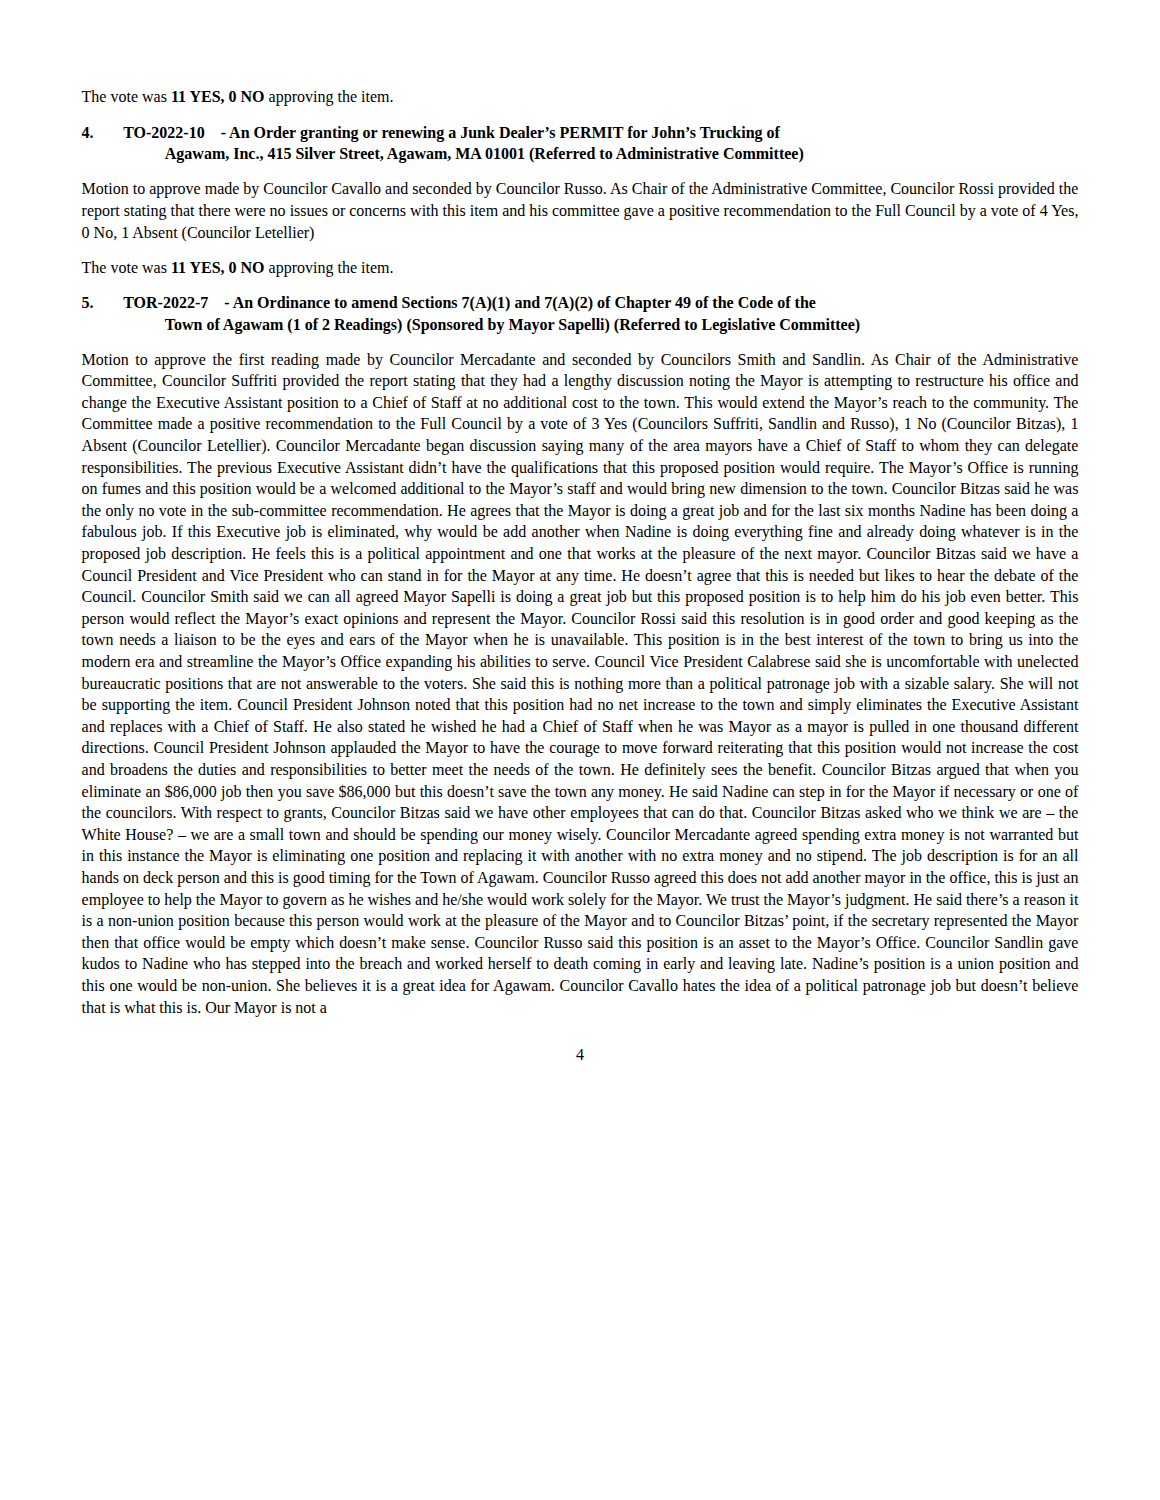The vote was 11 YES, 0 NO approving the item.
4.
TO-2022-10 - An Order granting or renewing a Junk Dealer’s PERMIT for John’s Trucking of Agawam, Inc., 415 Silver Street, Agawam, MA 01001 (Referred to Administrative Committee)
Motion to approve made by Councilor Cavallo and seconded by Councilor Russo. As Chair of the Administrative Committee, Councilor Rossi provided the report stating that there were no issues or concerns with this item and his committee gave a positive recommendation to the Full Council by a vote of 4 Yes, 0 No, 1 Absent (Councilor Letellier)
The vote was 11 YES, 0 NO approving the item.
5.
TOR-2022-7 - An Ordinance to amend Sections 7(A)(1) and 7(A)(2) of Chapter 49 of the Code of the Town of Agawam (1 of 2 Readings) (Sponsored by Mayor Sapelli) (Referred to Legislative Committee)
Motion to approve the first reading made by Councilor Mercadante and seconded by Councilors Smith and Sandlin. As Chair of the Administrative Committee, Councilor Suffriti provided the report stating that they had a lengthy discussion noting the Mayor is attempting to restructure his office and change the Executive Assistant position to a Chief of Staff at no additional cost to the town. This would extend the Mayor’s reach to the community. The Committee made a positive recommendation to the Full Council by a vote of 3 Yes (Councilors Suffriti, Sandlin and Russo), 1 No (Councilor Bitzas), 1 Absent (Councilor Letellier). Councilor Mercadante began discussion saying many of the area mayors have a Chief of Staff to whom they can delegate responsibilities. The previous Executive Assistant didn’t have the qualifications that this proposed position would require. The Mayor’s Office is running on fumes and this position would be a welcomed additional to the Mayor’s staff and would bring new dimension to the town. Councilor Bitzas said he was the only no vote in the sub-committee recommendation. He agrees that the Mayor is doing a great job and for the last six months Nadine has been doing a fabulous job. If this Executive job is eliminated, why would be add another when Nadine is doing everything fine and already doing whatever is in the proposed job description. He feels this is a political appointment and one that works at the pleasure of the next mayor. Councilor Bitzas said we have a Council President and Vice President who can stand in for the Mayor at any time. He doesn’t agree that this is needed but likes to hear the debate of the Council. Councilor Smith said we can all agreed Mayor Sapelli is doing a great job but this proposed position is to help him do his job even better. This person would reflect the Mayor’s exact opinions and represent the Mayor. Councilor Rossi said this resolution is in good order and good keeping as the town needs a liaison to be the eyes and ears of the Mayor when he is unavailable. This position is in the best interest of the town to bring us into the modern era and streamline the Mayor’s Office expanding his abilities to serve. Council Vice President Calabrese said she is uncomfortable with unelected bureaucratic positions that are not answerable to the voters. She said this is nothing more than a political patronage job with a sizable salary. She will not be supporting the item. Council President Johnson noted that this position had no net increase to the town and simply eliminates the Executive Assistant and replaces with a Chief of Staff. He also stated he wished he had a Chief of Staff when he was Mayor as a mayor is pulled in one thousand different directions. Council President Johnson applauded the Mayor to have the courage to move forward reiterating that this position would not increase the cost and broadens the duties and responsibilities to better meet the needs of the town. He definitely sees the benefit. Councilor Bitzas argued that when you eliminate an $86,000 job then you save $86,000 but this doesn’t save the town any money. He said Nadine can step in for the Mayor if necessary or one of the councilors. With respect to grants, Councilor Bitzas said we have other employees that can do that. Councilor Bitzas asked who we think we are – the White House? – we are a small town and should be spending our money wisely. Councilor Mercadante agreed spending extra money is not warranted but in this instance the Mayor is eliminating one position and replacing it with another with no extra money and no stipend. The job description is for an all hands on deck person and this is good timing for the Town of Agawam. Councilor Russo agreed this does not add another mayor in the office, this is just an employee to help the Mayor to govern as he wishes and he/she would work solely for the Mayor. We trust the Mayor’s judgment. He said there’s a reason it is a non-union position because this person would work at the pleasure of the Mayor and to Councilor Bitzas’ point, if the secretary represented the Mayor then that office would be empty which doesn’t make sense. Councilor Russo said this position is an asset to the Mayor’s Office. Councilor Sandlin gave kudos to Nadine who has stepped into the breach and worked herself to death coming in early and leaving late. Nadine’s position is a union position and this one would be non-union. She believes it is a great idea for Agawam. Councilor Cavallo hates the idea of a political patronage job but doesn’t believe that is what this is. Our Mayor is not a
4